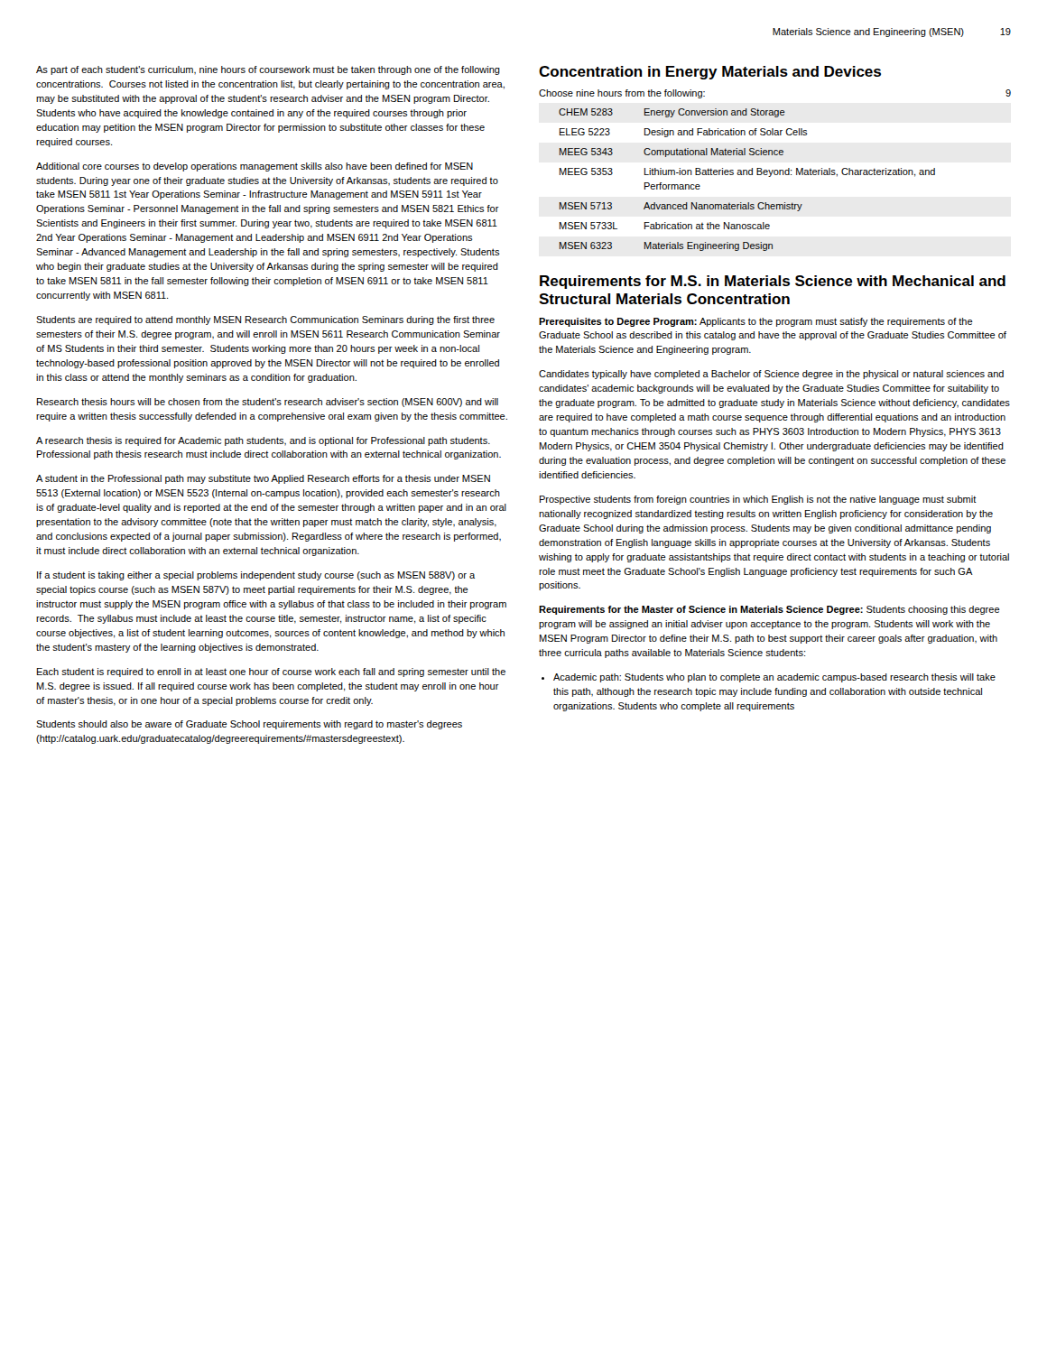Materials Science and Engineering (MSEN) 19
As part of each student's curriculum, nine hours of coursework must be taken through one of the following concentrations. Courses not listed in the concentration list, but clearly pertaining to the concentration area, may be substituted with the approval of the student's research adviser and the MSEN program Director. Students who have acquired the knowledge contained in any of the required courses through prior education may petition the MSEN program Director for permission to substitute other classes for these required courses.
Additional core courses to develop operations management skills also have been defined for MSEN students. During year one of their graduate studies at the University of Arkansas, students are required to take MSEN 5811 1st Year Operations Seminar - Infrastructure Management and MSEN 5911 1st Year Operations Seminar - Personnel Management in the fall and spring semesters and MSEN 5821 Ethics for Scientists and Engineers in their first summer. During year two, students are required to take MSEN 6811 2nd Year Operations Seminar - Management and Leadership and MSEN 6911 2nd Year Operations Seminar - Advanced Management and Leadership in the fall and spring semesters, respectively. Students who begin their graduate studies at the University of Arkansas during the spring semester will be required to take MSEN 5811 in the fall semester following their completion of MSEN 6911 or to take MSEN 5811 concurrently with MSEN 6811.
Students are required to attend monthly MSEN Research Communication Seminars during the first three semesters of their M.S. degree program, and will enroll in MSEN 5611 Research Communication Seminar of MS Students in their third semester. Students working more than 20 hours per week in a non-local technology-based professional position approved by the MSEN Director will not be required to be enrolled in this class or attend the monthly seminars as a condition for graduation.
Research thesis hours will be chosen from the student's research adviser's section (MSEN 600V) and will require a written thesis successfully defended in a comprehensive oral exam given by the thesis committee.
A research thesis is required for Academic path students, and is optional for Professional path students. Professional path thesis research must include direct collaboration with an external technical organization.
A student in the Professional path may substitute two Applied Research efforts for a thesis under MSEN 5513 (External location) or MSEN 5523 (Internal on-campus location), provided each semester's research is of graduate-level quality and is reported at the end of the semester through a written paper and in an oral presentation to the advisory committee (note that the written paper must match the clarity, style, analysis, and conclusions expected of a journal paper submission). Regardless of where the research is performed, it must include direct collaboration with an external technical organization.
If a student is taking either a special problems independent study course (such as MSEN 588V) or a special topics course (such as MSEN 587V) to meet partial requirements for their M.S. degree, the instructor must supply the MSEN program office with a syllabus of that class to be included in their program records. The syllabus must include at least the course title, semester, instructor name, a list of specific course objectives, a list of student learning outcomes, sources of content knowledge, and method by which the student's mastery of the learning objectives is demonstrated.
Each student is required to enroll in at least one hour of course work each fall and spring semester until the M.S. degree is issued. If all required course work has been completed, the student may enroll in one hour of master's thesis, or in one hour of a special problems course for credit only.
Students should also be aware of Graduate School requirements with regard to master's degrees (http://catalog.uark.edu/graduatecatalog/degreerequirements/#mastersdegreestext).
Concentration in Energy Materials and Devices
Choose nine hours from the following: 9
| CHEM 5283 | Energy Conversion and Storage | |
| ELEG 5223 | Design and Fabrication of Solar Cells | |
| MEEG 5343 | Computational Material Science | |
| MEEG 5353 | Lithium-ion Batteries and Beyond: Materials, Characterization, and Performance | |
| MSEN 5713 | Advanced Nanomaterials Chemistry | |
| MSEN 5733L | Fabrication at the Nanoscale | |
| MSEN 6323 | Materials Engineering Design | |
Requirements for M.S. in Materials Science with Mechanical and Structural Materials Concentration
Prerequisites to Degree Program: Applicants to the program must satisfy the requirements of the Graduate School as described in this catalog and have the approval of the Graduate Studies Committee of the Materials Science and Engineering program.
Candidates typically have completed a Bachelor of Science degree in the physical or natural sciences and candidates' academic backgrounds will be evaluated by the Graduate Studies Committee for suitability to the graduate program. To be admitted to graduate study in Materials Science without deficiency, candidates are required to have completed a math course sequence through differential equations and an introduction to quantum mechanics through courses such as PHYS 3603 Introduction to Modern Physics, PHYS 3613 Modern Physics, or CHEM 3504 Physical Chemistry I. Other undergraduate deficiencies may be identified during the evaluation process, and degree completion will be contingent on successful completion of these identified deficiencies.
Prospective students from foreign countries in which English is not the native language must submit nationally recognized standardized testing results on written English proficiency for consideration by the Graduate School during the admission process. Students may be given conditional admittance pending demonstration of English language skills in appropriate courses at the University of Arkansas. Students wishing to apply for graduate assistantships that require direct contact with students in a teaching or tutorial role must meet the Graduate School's English Language proficiency test requirements for such GA positions.
Requirements for the Master of Science in Materials Science Degree: Students choosing this degree program will be assigned an initial adviser upon acceptance to the program. Students will work with the MSEN Program Director to define their M.S. path to best support their career goals after graduation, with three curricula paths available to Materials Science students:
Academic path: Students who plan to complete an academic campus-based research thesis will take this path, although the research topic may include funding and collaboration with outside technical organizations. Students who complete all requirements